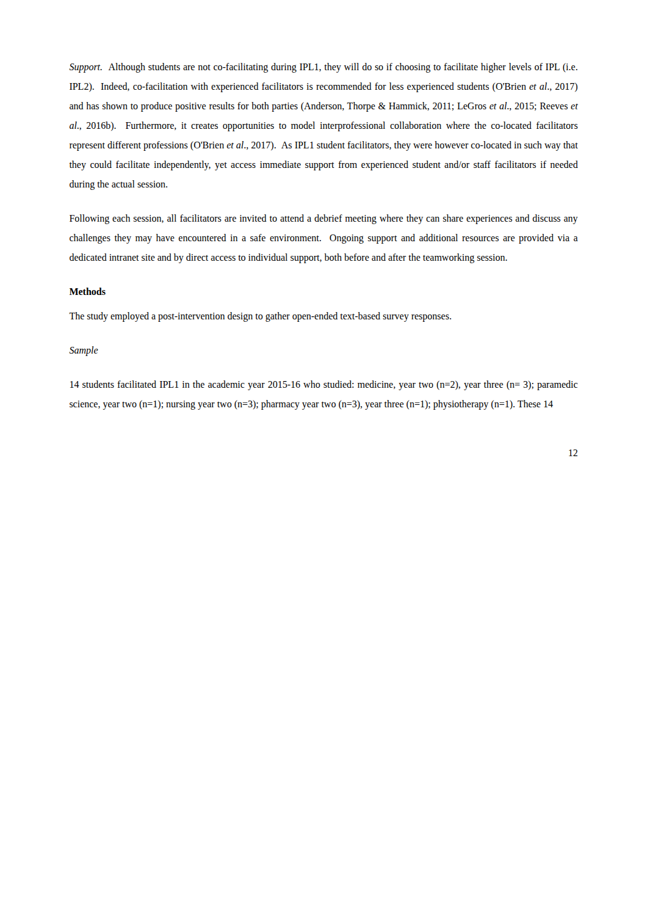Support. Although students are not co-facilitating during IPL1, they will do so if choosing to facilitate higher levels of IPL (i.e. IPL2). Indeed, co-facilitation with experienced facilitators is recommended for less experienced students (O'Brien et al., 2017) and has shown to produce positive results for both parties (Anderson, Thorpe & Hammick, 2011; LeGros et al., 2015; Reeves et al., 2016b). Furthermore, it creates opportunities to model interprofessional collaboration where the co-located facilitators represent different professions (O'Brien et al., 2017). As IPL1 student facilitators, they were however co-located in such way that they could facilitate independently, yet access immediate support from experienced student and/or staff facilitators if needed during the actual session.
Following each session, all facilitators are invited to attend a debrief meeting where they can share experiences and discuss any challenges they may have encountered in a safe environment. Ongoing support and additional resources are provided via a dedicated intranet site and by direct access to individual support, both before and after the teamworking session.
Methods
The study employed a post-intervention design to gather open-ended text-based survey responses.
Sample
14 students facilitated IPL1 in the academic year 2015-16 who studied: medicine, year two (n=2), year three (n= 3); paramedic science, year two (n=1); nursing year two (n=3); pharmacy year two (n=3), year three (n=1); physiotherapy (n=1). These 14
12